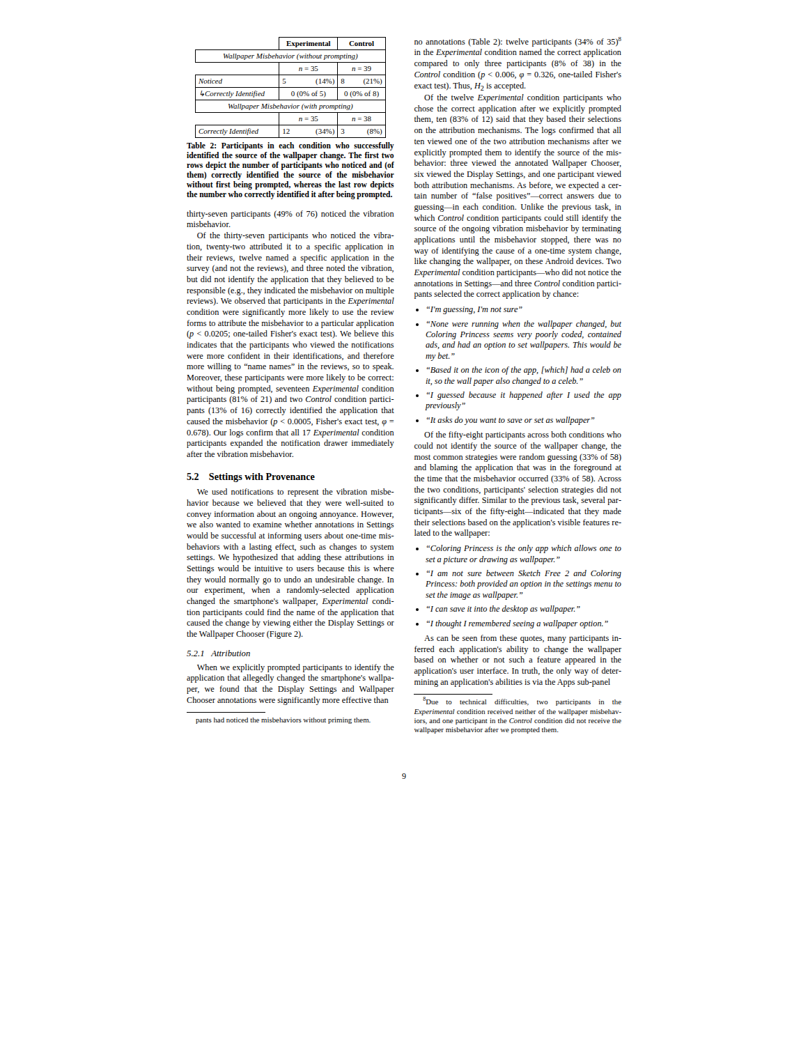| | Experimental | Control |
| Wallpaper Misbehavior (without prompting) |
| | n = 35 | n = 39 |
| Noticed | 5 (14%) | 8 (21%) |
| ↳ Correctly Identified | 0 (0% of 5) | 0 (0% of 8) |
| Wallpaper Misbehavior (with prompting) |
| | n = 35 | n = 38 |
| Correctly Identified | 12 (34%) | 3 (8%) |
Table 2: Participants in each condition who successfully identified the source of the wallpaper change. The first two rows depict the number of participants who noticed and (of them) correctly identified the source of the misbehavior without first being prompted, whereas the last row depicts the number who correctly identified it after being prompted.
thirty-seven participants (49% of 76) noticed the vibration misbehavior.
Of the thirty-seven participants who noticed the vibration, twenty-two attributed it to a specific application in their reviews, twelve named a specific application in the survey (and not the reviews), and three noted the vibration, but did not identify the application that they believed to be responsible (e.g., they indicated the misbehavior on multiple reviews). We observed that participants in the Experimental condition were significantly more likely to use the review forms to attribute the misbehavior to a particular application (p < 0.0205; one-tailed Fisher's exact test). We believe this indicates that the participants who viewed the notifications were more confident in their identifications, and therefore more willing to “name names” in the reviews, so to speak. Moreover, these participants were more likely to be correct: without being prompted, seventeen Experimental condition participants (81% of 21) and two Control condition participants (13% of 16) correctly identified the application that caused the misbehavior (p < 0.0005, Fisher's exact test, φ = 0.678). Our logs confirm that all 17 Experimental condition participants expanded the notification drawer immediately after the vibration misbehavior.
5.2 Settings with Provenance
We used notifications to represent the vibration misbehavior because we believed that they were well-suited to convey information about an ongoing annoyance. However, we also wanted to examine whether annotations in Settings would be successful at informing users about one-time misbehaviors with a lasting effect, such as changes to system settings. We hypothesized that adding these attributions in Settings would be intuitive to users because this is where they would normally go to undo an undesirable change. In our experiment, when a randomly-selected application changed the smartphone's wallpaper, Experimental condition participants could find the name of the application that caused the change by viewing either the Display Settings or the Wallpaper Chooser (Figure 2).
5.2.1 Attribution
When we explicitly prompted participants to identify the application that allegedly changed the smartphone's wallpaper, we found that the Display Settings and Wallpaper Chooser annotations were significantly more effective than
pants had noticed the misbehaviors without priming them.
no annotations (Table 2): twelve participants (34% of 35)8 in the Experimental condition named the correct application compared to only three participants (8% of 38) in the Control condition (p < 0.006, φ = 0.326, one-tailed Fisher's exact test). Thus, H2 is accepted.
Of the twelve Experimental condition participants who chose the correct application after we explicitly prompted them, ten (83% of 12) said that they based their selections on the attribution mechanisms. The logs confirmed that all ten viewed one of the two attribution mechanisms after we explicitly prompted them to identify the source of the misbehavior: three viewed the annotated Wallpaper Chooser, six viewed the Display Settings, and one participant viewed both attribution mechanisms. As before, we expected a certain number of “false positives”—correct answers due to guessing—in each condition. Unlike the previous task, in which Control condition participants could still identify the source of the ongoing vibration misbehavior by terminating applications until the misbehavior stopped, there was no way of identifying the cause of a one-time system change, like changing the wallpaper, on these Android devices. Two Experimental condition participants—who did not notice the annotations in Settings—and three Control condition participants selected the correct application by chance:
“I'm guessing, I'm not sure”
“None were running when the wallpaper changed, but Coloring Princess seems very poorly coded, contained ads, and had an option to set wallpapers. This would be my bet.”
“Based it on the icon of the app, [which] had a celeb on it, so the wall paper also changed to a celeb.”
“I guessed because it happened after I used the app previously”
“It asks do you want to save or set as wallpaper”
Of the fifty-eight participants across both conditions who could not identify the source of the wallpaper change, the most common strategies were random guessing (33% of 58) and blaming the application that was in the foreground at the time that the misbehavior occurred (33% of 58). Across the two conditions, participants' selection strategies did not significantly differ. Similar to the previous task, several participants—six of the fifty-eight—indicated that they made their selections based on the application's visible features related to the wallpaper:
“Coloring Princess is the only app which allows one to set a picture or drawing as wallpaper.”
“I am not sure between Sketch Free 2 and Coloring Princess: both provided an option in the settings menu to set the image as wallpaper.”
“I can save it into the desktop as wallpaper.”
“I thought I remembered seeing a wallpaper option.”
As can be seen from these quotes, many participants inferred each application's ability to change the wallpaper based on whether or not such a feature appeared in the application's user interface. In truth, the only way of determining an application's abilities is via the Apps sub-panel
8Due to technical difficulties, two participants in the Experimental condition received neither of the wallpaper misbehaviors, and one participant in the Control condition did not receive the wallpaper misbehavior after we prompted them.
9